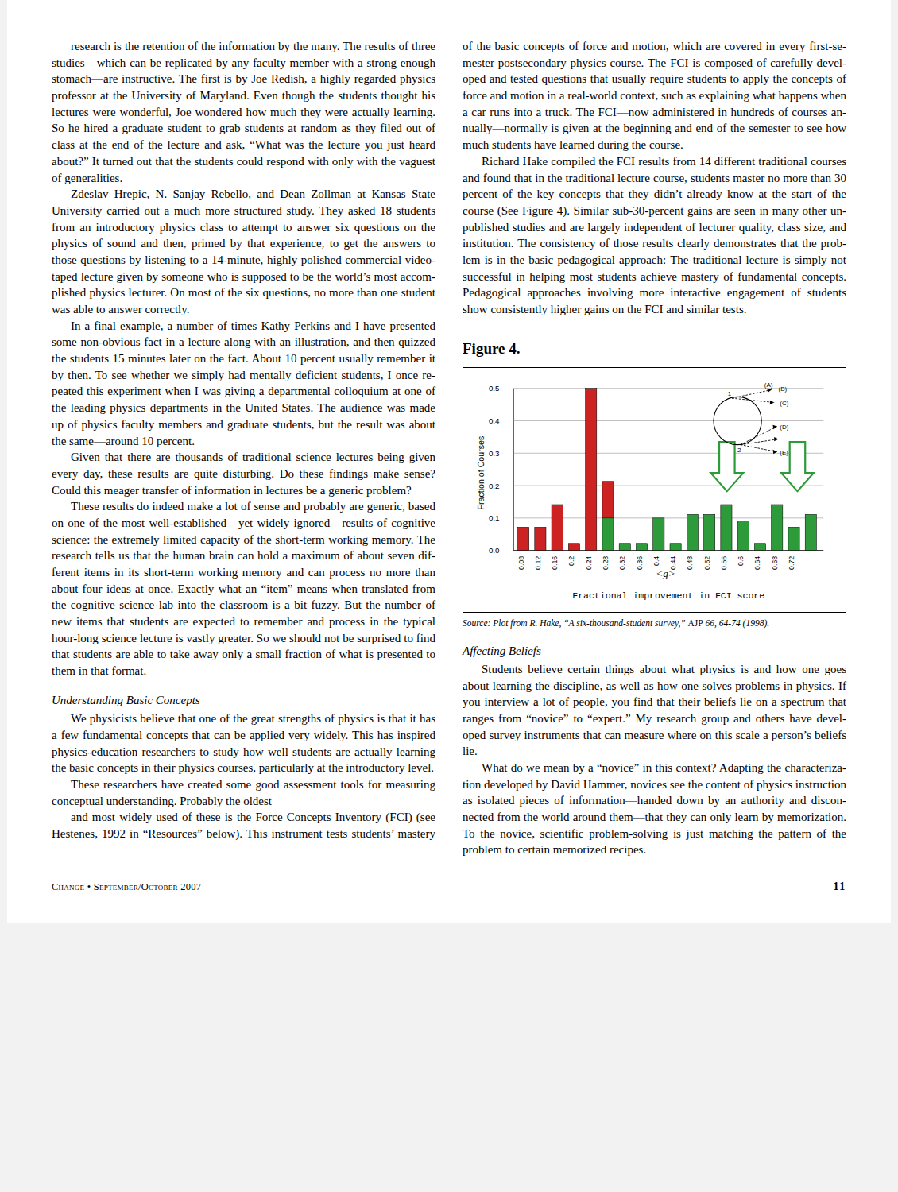research is the retention of the information by the many. The results of three studies—which can be replicated by any faculty member with a strong enough stomach—are instructive. The first is by Joe Redish, a highly regarded physics professor at the University of Maryland. Even though the students thought his lectures were wonderful, Joe wondered how much they were actually learning. So he hired a graduate student to grab students at random as they filed out of class at the end of the lecture and ask, “What was the lecture you just heard about?” It turned out that the students could respond with only with the vaguest of generalities.
Zdeslav Hrepic, N. Sanjay Rebello, and Dean Zollman at Kansas State University carried out a much more structured study. They asked 18 students from an introductory physics class to attempt to answer six questions on the physics of sound and then, primed by that experience, to get the answers to those questions by listening to a 14-minute, highly polished commercial videotaped lecture given by someone who is supposed to be the world’s most accomplished physics lecturer. On most of the six questions, no more than one student was able to answer correctly.
In a final example, a number of times Kathy Perkins and I have presented some non-obvious fact in a lecture along with an illustration, and then quizzed the students 15 minutes later on the fact. About 10 percent usually remember it by then. To see whether we simply had mentally deficient students, I once repeated this experiment when I was giving a departmental colloquium at one of the leading physics departments in the United States. The audience was made up of physics faculty members and graduate students, but the result was about the same—around 10 percent.
Given that there are thousands of traditional science lectures being given every day, these results are quite disturbing. Do these findings make sense? Could this meager transfer of information in lectures be a generic problem?
These results do indeed make a lot of sense and probably are generic, based on one of the most well-established—yet widely ignored—results of cognitive science: the extremely limited capacity of the short-term working memory. The research tells us that the human brain can hold a maximum of about seven different items in its short-term working memory and can process no more than about four ideas at once. Exactly what an “item” means when translated from the cognitive science lab into the classroom is a bit fuzzy. But the number of new items that students are expected to remember and process in the typical hour-long science lecture is vastly greater. So we should not be surprised to find that students are able to take away only a small fraction of what is presented to them in that format.
Understanding Basic Concepts
We physicists believe that one of the great strengths of physics is that it has a few fundamental concepts that can be applied very widely. This has inspired physics-education researchers to study how well students are actually learning the basic concepts in their physics courses, particularly at the introductory level.
These researchers have created some good assessment tools for measuring conceptual understanding. Probably the oldest
and most widely used of these is the Force Concepts Inventory (FCI) (see Hestenes, 1992 in “Resources” below). This instrument tests students’ mastery of the basic concepts of force and motion, which are covered in every first-semester postsecondary physics course. The FCI is composed of carefully developed and tested questions that usually require students to apply the concepts of force and motion in a real-world context, such as explaining what happens when a car runs into a truck. The FCI—now administered in hundreds of courses annually—normally is given at the beginning and end of the semester to see how much students have learned during the course.
Richard Hake compiled the FCI results from 14 different traditional courses and found that in the traditional lecture course, students master no more than 30 percent of the key concepts that they didn’t already know at the start of the course (See Figure 4). Similar sub-30-percent gains are seen in many other unpublished studies and are largely independent of lecturer quality, class size, and institution. The consistency of those results clearly demonstrates that the problem is in the basic pedagogical approach: The traditional lecture is simply not successful in helping most students achieve mastery of fundamental concepts. Pedagogical approaches involving more interactive engagement of students show consistently higher gains on the FCI and similar tests.
Figure 4.
0.5 0.4 0.3 0.2 0.1 0.0 Fraction of Courses (A) (B) (C) (D) (E) 1 2 0.08 0.12 0.16 0.2 0.24 0.28 0.32 0.36 0.4 0.44 0.48 0.52 0.56 0.6 0.64 0.68 0.72 <g> Fractional improvement in FCI score
Source: Plot from R. Hake, “A six-thousand-student survey,” AJP 66, 64-74 (1998).
Affecting Beliefs
Students believe certain things about what physics is and how one goes about learning the discipline, as well as how one solves problems in physics. If you interview a lot of people, you find that their beliefs lie on a spectrum that ranges from “novice” to “expert.” My research group and others have developed survey instruments that can measure where on this scale a person’s beliefs lie.
What do we mean by a “novice” in this context? Adapting the characterization developed by David Hammer, novices see the content of physics instruction as isolated pieces of information—handed down by an authority and disconnected from the world around them—that they can only learn by memorization. To the novice, scientific problem-solving is just matching the pattern of the problem to certain memorized recipes.
Change • September/October 2007 11